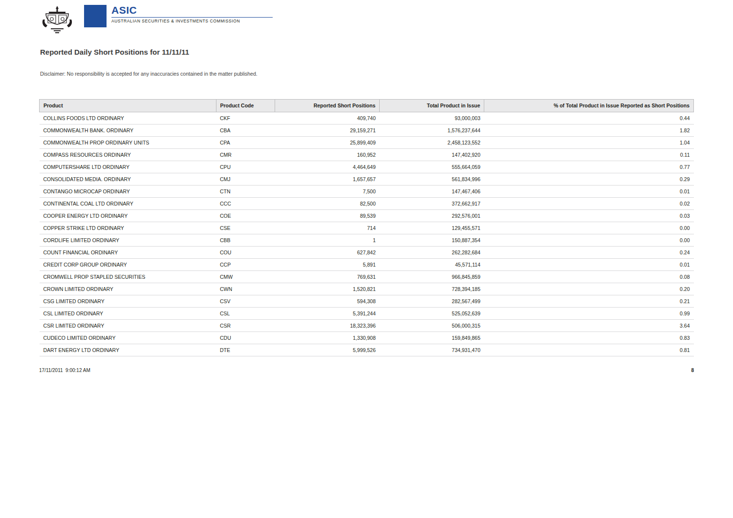ASIC
Australian Securities & Investments Commission
Reported Daily Short Positions for 11/11/11
Disclaimer: No responsibility is accepted for any inaccuracies contained in the matter published.
| Product | Product Code | Reported Short Positions | Total Product in Issue | % of Total Product in Issue Reported as Short Positions |
| --- | --- | --- | --- | --- |
| COLLINS FOODS LTD ORDINARY | CKF | 409,740 | 93,000,003 | 0.44 |
| COMMONWEALTH BANK. ORDINARY | CBA | 29,159,271 | 1,576,237,644 | 1.82 |
| COMMONWEALTH PROP ORDINARY UNITS | CPA | 25,899,409 | 2,458,123,552 | 1.04 |
| COMPASS RESOURCES ORDINARY | CMR | 160,952 | 147,402,920 | 0.11 |
| COMPUTERSHARE LTD ORDINARY | CPU | 4,464,649 | 555,664,059 | 0.77 |
| CONSOLIDATED MEDIA. ORDINARY | CMJ | 1,657,657 | 561,834,996 | 0.29 |
| CONTANGO MICROCAP ORDINARY | CTN | 7,500 | 147,467,406 | 0.01 |
| CONTINENTAL COAL LTD ORDINARY | CCC | 82,500 | 372,662,917 | 0.02 |
| COOPER ENERGY LTD ORDINARY | COE | 89,539 | 292,576,001 | 0.03 |
| COPPER STRIKE LTD ORDINARY | CSE | 714 | 129,455,571 | 0.00 |
| CORDLIFE LIMITED ORDINARY | CBB | 1 | 150,887,354 | 0.00 |
| COUNT FINANCIAL ORDINARY | COU | 627,842 | 262,282,684 | 0.24 |
| CREDIT CORP GROUP ORDINARY | CCP | 5,891 | 45,571,114 | 0.01 |
| CROMWELL PROP STAPLED SECURITIES | CMW | 769,631 | 966,845,859 | 0.08 |
| CROWN LIMITED ORDINARY | CWN | 1,520,821 | 728,394,185 | 0.20 |
| CSG LIMITED ORDINARY | CSV | 594,308 | 282,567,499 | 0.21 |
| CSL LIMITED ORDINARY | CSL | 5,391,244 | 525,052,639 | 0.99 |
| CSR LIMITED ORDINARY | CSR | 18,323,396 | 506,000,315 | 3.64 |
| CUDECO LIMITED ORDINARY | CDU | 1,330,908 | 159,849,865 | 0.83 |
| DART ENERGY LTD ORDINARY | DTE | 5,999,526 | 734,931,470 | 0.81 |
17/11/2011 9:00:12 AM
8